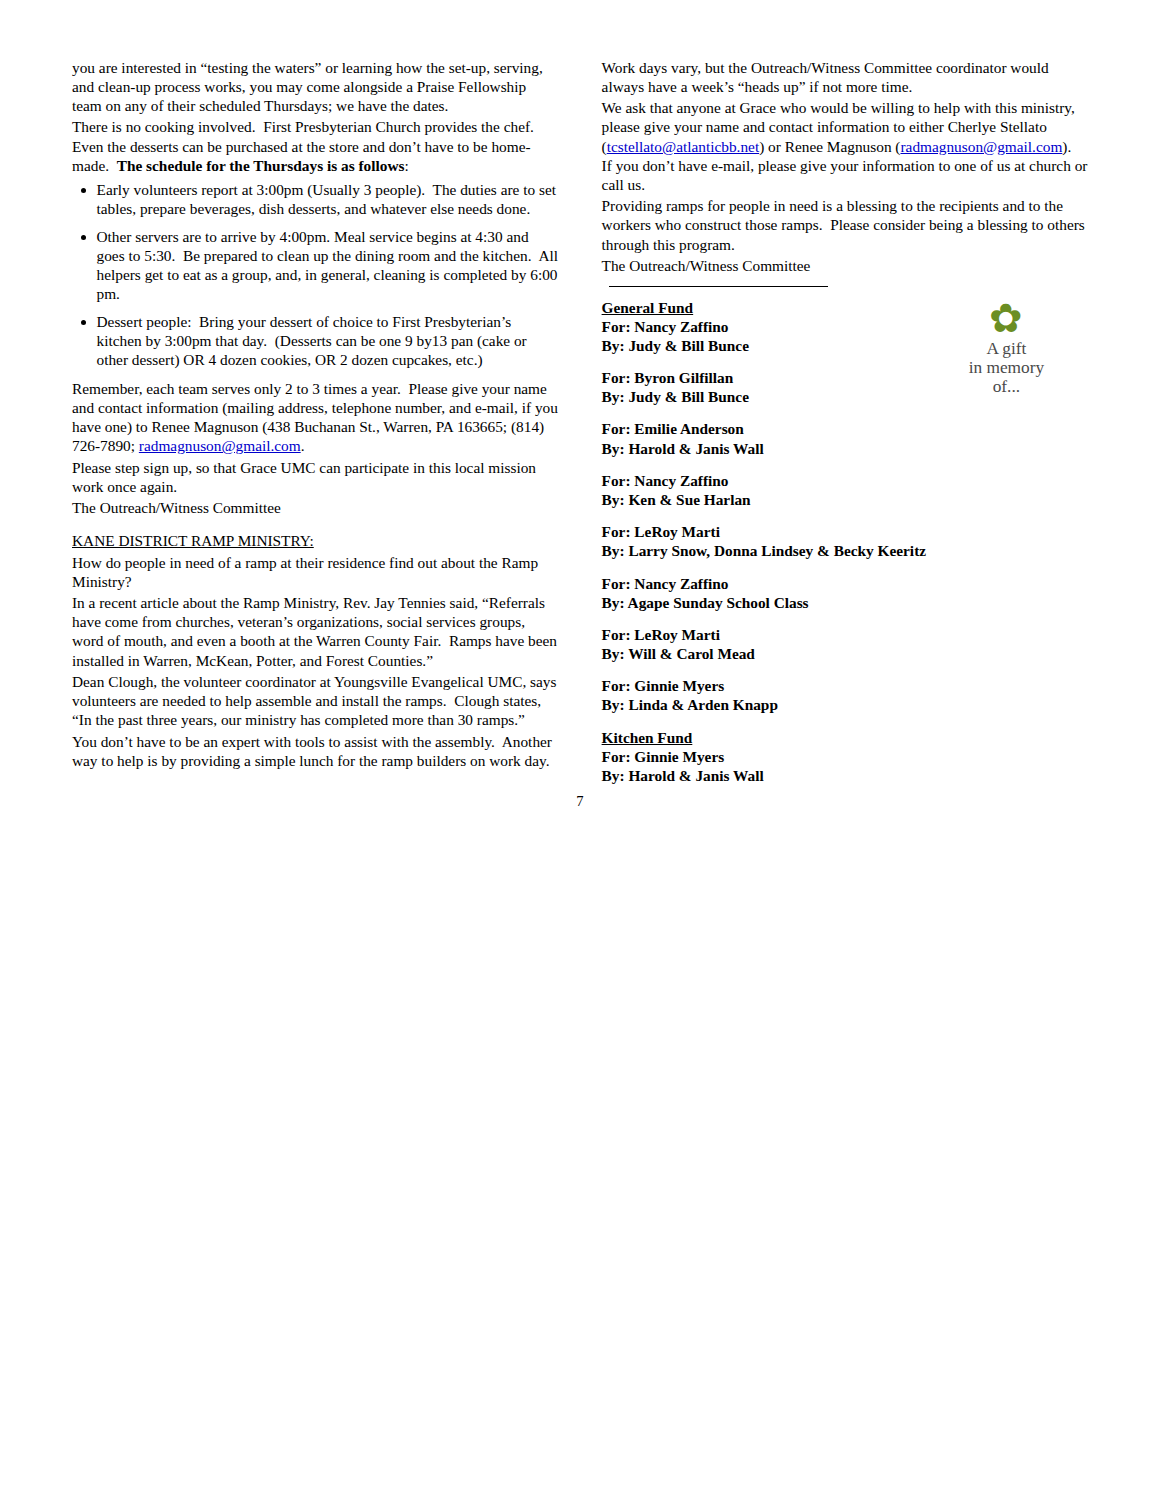you are interested in “testing the waters” or learning how the set-up, serving, and clean-up process works, you may come alongside a Praise Fellowship team on any of their scheduled Thursdays; we have the dates.
There is no cooking involved. First Presbyterian Church provides the chef. Even the desserts can be purchased at the store and don’t have to be home-made. The schedule for the Thursdays is as follows:
Early volunteers report at 3:00pm (Usually 3 people). The duties are to set tables, prepare beverages, dish desserts, and whatever else needs done.
Other servers are to arrive by 4:00pm. Meal service begins at 4:30 and goes to 5:30. Be prepared to clean up the dining room and the kitchen. All helpers get to eat as a group, and, in general, cleaning is completed by 6:00 pm.
Dessert people: Bring your dessert of choice to First Presbyterian’s kitchen by 3:00pm that day. (Desserts can be one 9 by13 pan (cake or other dessert) OR 4 dozen cookies, OR 2 dozen cupcakes, etc.)
Remember, each team serves only 2 to 3 times a year. Please give your name and contact information (mailing address, telephone number, and e-mail, if you have one) to Renee Magnuson (438 Buchanan St., Warren, PA 163665; (814) 726-7890; radmagnuson@gmail.com.
Please step sign up, so that Grace UMC can participate in this local mission work once again.
The Outreach/Witness Committee
KANE DISTRICT RAMP MINISTRY:
How do people in need of a ramp at their residence find out about the Ramp Ministry?
In a recent article about the Ramp Ministry, Rev. Jay Tennies said, “Referrals have come from churches, veteran’s organizations, social services groups, word of mouth, and even a booth at the Warren County Fair. Ramps have been installed in Warren, McKean, Potter, and Forest Counties.”
Dean Clough, the volunteer coordinator at Youngsville Evangelical UMC, says volunteers are needed to help assemble and install the ramps. Clough states, “In the past three years, our ministry has completed more than 30 ramps.”
You don’t have to be an expert with tools to assist with the assembly. Another way to help is by providing a simple lunch for the ramp builders on work day.
Work days vary, but the Outreach/Witness Committee coordinator would always have a week’s “heads up” if not more time.
We ask that anyone at Grace who would be willing to help with this ministry, please give your name and contact information to either Cherlye Stellato (tcstellato@atlanticbb.net) or Renee Magnuson (radmagnuson@gmail.com). If you don’t have e-mail, please give your information to one of us at church or call us.
Providing ramps for people in need is a blessing to the recipients and to the workers who construct those ramps. Please consider being a blessing to others through this program.
The Outreach/Witness Committee
✿
A gift
in memory
of...
General Fund
For: Nancy Zaffino
By: Judy & Bill Bunce
For: Byron Gilfillan
By: Judy & Bill Bunce
For: Emilie Anderson
By: Harold & Janis Wall
For: Nancy Zaffino
By: Ken & Sue Harlan
For: LeRoy Marti
By: Larry Snow, Donna Lindsey & Becky Keeritz
For: Nancy Zaffino
By: Agape Sunday School Class
For: LeRoy Marti
By: Will & Carol Mead
For: Ginnie Myers
By: Linda & Arden Knapp
Kitchen Fund
For: Ginnie Myers
By: Harold & Janis Wall
7